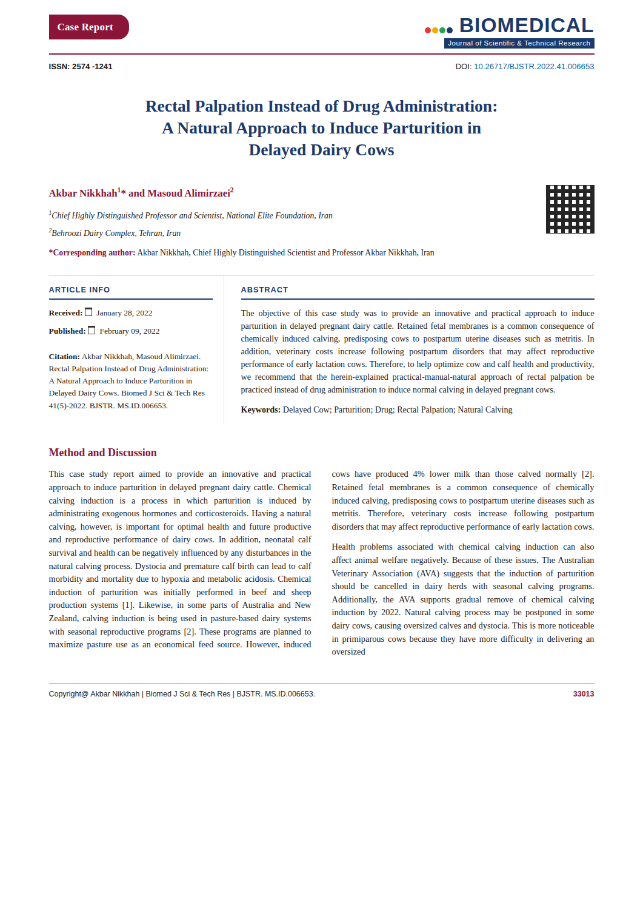Case Report
BIOMEDICAL
Journal of Scientific & Technical Research
ISSN: 2574 -1241
DOI: 10.26717/BJSTR.2022.41.006653
Rectal Palpation Instead of Drug Administration:
A Natural Approach to Induce Parturition in
Delayed Dairy Cows
Akbar Nikkhah1* and Masoud Alimirzaei2
1Chief Highly Distinguished Professor and Scientist, National Elite Foundation, Iran
2Behroozi Dairy Complex, Tehran, Iran
*Corresponding author: Akbar Nikkhah, Chief Highly Distinguished Scientist and Professor Akbar Nikkhah, Iran
ARTICLE INFO
Received: January 28, 2022
Published: February 09, 2022
Citation: Akbar Nikkhah, Masoud Alimirzaei. Rectal Palpation Instead of Drug Administration: A Natural Approach to Induce Parturition in Delayed Dairy Cows. Biomed J Sci & Tech Res 41(5)-2022. BJSTR. MS.ID.006653.
ABSTRACT
The objective of this case study was to provide an innovative and practical approach to induce parturition in delayed pregnant dairy cattle. Retained fetal membranes is a common consequence of chemically induced calving, predisposing cows to postpartum uterine diseases such as metritis. In addition, veterinary costs increase following postpartum disorders that may affect reproductive performance of early lactation cows. Therefore, to help optimize cow and calf health and productivity, we recommend that the herein-explained practical-manual-natural approach of rectal palpation be practiced instead of drug administration to induce normal calving in delayed pregnant cows.
Keywords: Delayed Cow; Parturition; Drug; Rectal Palpation; Natural Calving
Method and Discussion
This case study report aimed to provide an innovative and practical approach to induce parturition in delayed pregnant dairy cattle. Chemical calving induction is a process in which parturition is induced by administrating exogenous hormones and corticosteroids. Having a natural calving, however, is important for optimal health and future productive and reproductive performance of dairy cows. In addition, neonatal calf survival and health can be negatively influenced by any disturbances in the natural calving process. Dystocia and premature calf birth can lead to calf morbidity and mortality due to hypoxia and metabolic acidosis. Chemical induction of parturition was initially performed in beef and sheep production systems [1]. Likewise, in some parts of Australia and New Zealand, calving induction is being used in pasture-based dairy systems with seasonal reproductive programs [2]. These programs are planned to maximize pasture use as an economical feed source. However, induced cows have produced 4% lower milk than those calved normally [2]. Retained fetal membranes is a common consequence of chemically induced calving, predisposing cows to postpartum uterine diseases such as metritis. Therefore, veterinary costs increase following postpartum disorders that may affect reproductive performance of early lactation cows.
Health problems associated with chemical calving induction can also affect animal welfare negatively. Because of these issues, The Australian Veterinary Association (AVA) suggests that the induction of parturition should be cancelled in dairy herds with seasonal calving programs. Additionally, the AVA supports gradual remove of chemical calving induction by 2022. Natural calving process may be postponed in some dairy cows, causing oversized calves and dystocia. This is more noticeable in primiparous cows because they have more difficulty in delivering an oversized
Copyright@ Akbar Nikkhah | Biomed J Sci & Tech Res | BJSTR. MS.ID.006653.
33013